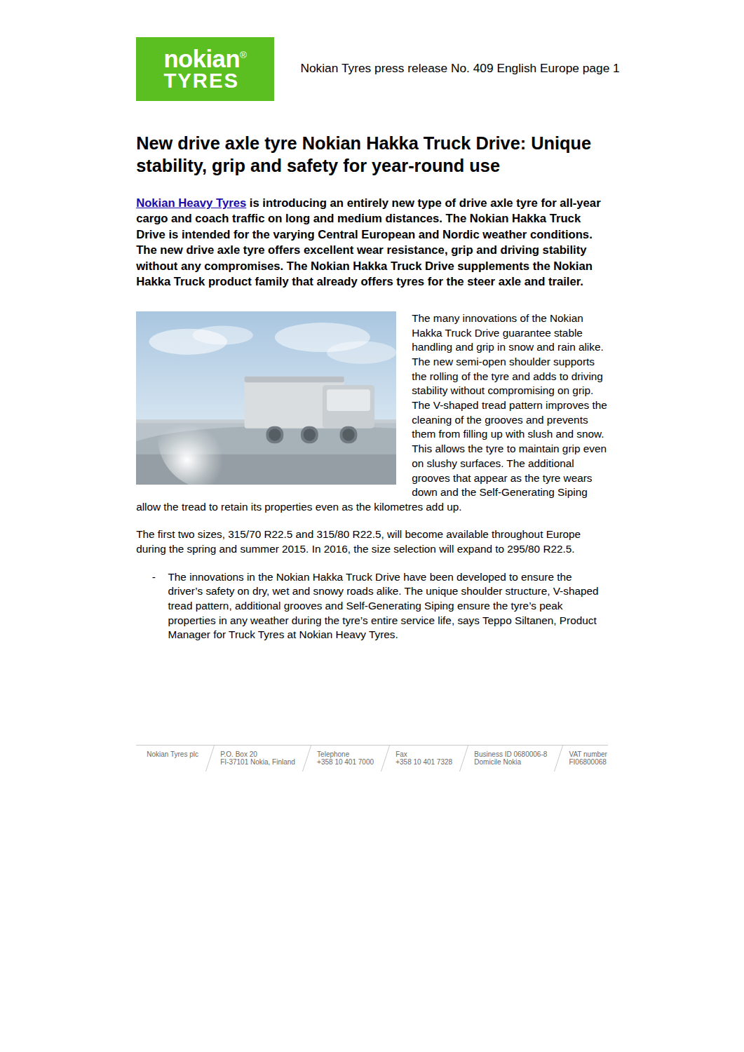nokian®TYRES
Nokian Tyres press release No. 409 English Europe page 1
New drive axle tyre Nokian Hakka Truck Drive: Unique stability, grip and safety for year-round use
Nokian Heavy Tyres is introducing an entirely new type of drive axle tyre for all-year cargo and coach traffic on long and medium distances. The Nokian Hakka Truck Drive is intended for the varying Central European and Nordic weather conditions. The new drive axle tyre offers excellent wear resistance, grip and driving stability without any compromises. The Nokian Hakka Truck Drive supplements the Nokian Hakka Truck product family that already offers tyres for the steer axle and trailer.
The many innovations of the Nokian Hakka Truck Drive guarantee stable handling and grip in snow and rain alike. The new semi-open shoulder supports the rolling of the tyre and adds to driving stability without compromising on grip. The V-shaped tread pattern improves the cleaning of the grooves and prevents them from filling up with slush and snow. This allows the tyre to maintain grip even on slushy surfaces. The additional grooves that appear as the tyre wears down and the Self-Generating Siping allow the tread to retain its properties even as the kilometres add up.
The first two sizes, 315/70 R22.5 and 315/80 R22.5, will become available throughout Europe during the spring and summer 2015. In 2016, the size selection will expand to 295/80 R22.5.
The innovations in the Nokian Hakka Truck Drive have been developed to ensure the driver’s safety on dry, wet and snowy roads alike. The unique shoulder structure, V-shaped tread pattern, additional grooves and Self-Generating Siping ensure the tyre’s peak properties in any weather during the tyre’s entire service life, says Teppo Siltanen, Product Manager for Truck Tyres at Nokian Heavy Tyres.
Nokian Tyres plc
P.O. Box 20 FI-37101 Nokia, Finland
Telephone+358 10 401 7000
Fax+358 10 401 7328
Business ID 0680006-8 Domicile Nokia
VAT number FI06800068